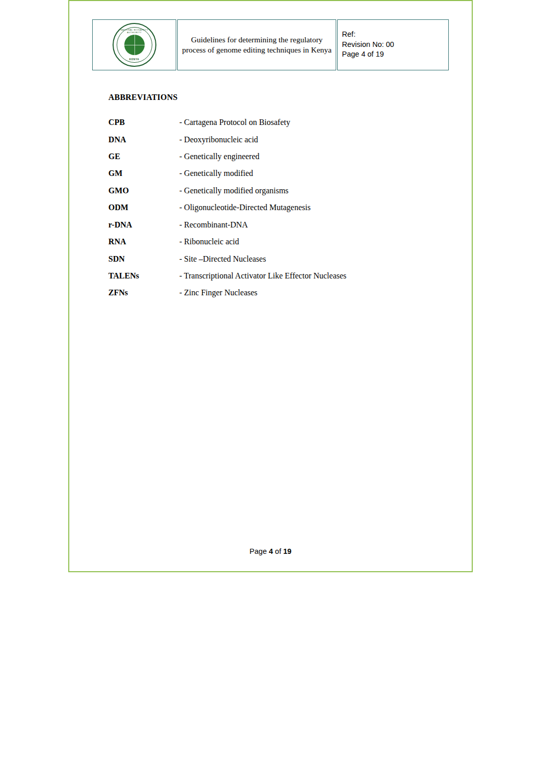| NATIONAL BIOSAFETY AUTHORITY KENYA | Guidelines for determining the regulatory process of genome editing techniques in Kenya | Ref: Revision No: 00 Page 4 of 19 |
ABBREVIATIONS
| CPB | - Cartagena Protocol on Biosafety |
| DNA | - Deoxyribonucleic acid |
| GE | - Genetically engineered |
| GM | - Genetically modified |
| GMO | - Genetically modified organisms |
| ODM | - Oligonucleotide-Directed Mutagenesis |
| r-DNA | - Recombinant-DNA |
| RNA | - Ribonucleic acid |
| SDN | - Site –Directed Nucleases |
| TALENs | - Transcriptional Activator Like Effector Nucleases |
| ZFNs | - Zinc Finger Nucleases |
Page 4 of 19